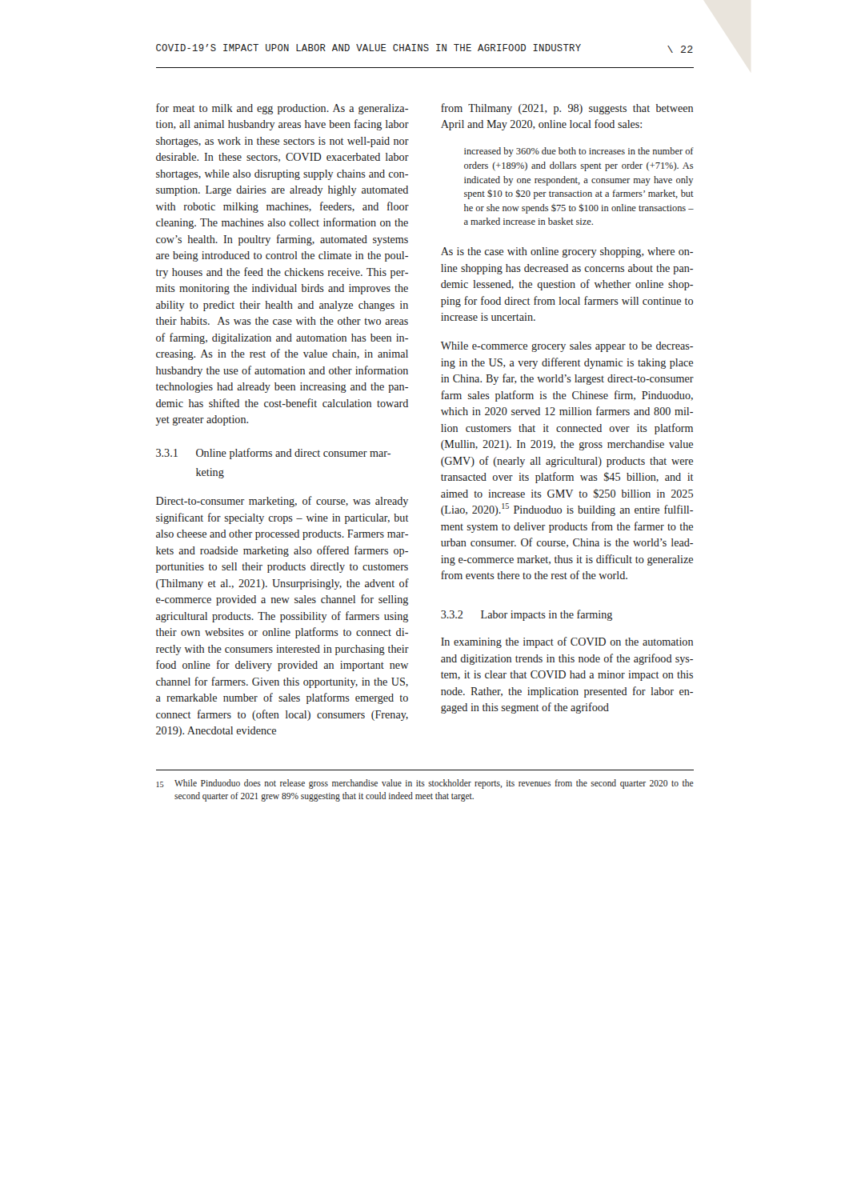COVID-19’s Impact upon Labor and Value Chains in the Agrifood Industry
\ 22
for meat to milk and egg production. As a generalization, all animal husbandry areas have been facing labor shortages, as work in these sectors is not well-paid nor desirable. In these sectors, COVID exacerbated labor shortages, while also disrupting supply chains and consumption. Large dairies are already highly automated with robotic milking machines, feeders, and floor cleaning. The machines also collect information on the cow’s health. In poultry farming, automated systems are being introduced to control the climate in the poultry houses and the feed the chickens receive. This permits monitoring the individual birds and improves the ability to predict their health and analyze changes in their habits. As was the case with the other two areas of farming, digitalization and automation has been increasing. As in the rest of the value chain, in animal husbandry the use of automation and other information technologies had already been increasing and the pandemic has shifted the cost-benefit calculation toward yet greater adoption.
3.3.1 Online platforms and direct consumer mar-
keting
Direct-to-consumer marketing, of course, was already significant for specialty crops – wine in particular, but also cheese and other processed products. Farmers markets and roadside marketing also offered farmers opportunities to sell their products directly to customers (Thilmany et al., 2021). Unsurprisingly, the advent of e-commerce provided a new sales channel for selling agricultural products. The possibility of farmers using their own websites or online platforms to connect directly with the consumers interested in purchasing their food online for delivery provided an important new channel for farmers. Given this opportunity, in the US, a remarkable number of sales platforms emerged to connect farmers to (often local) consumers (Frenay, 2019). Anecdotal evidence
from Thilmany (2021, p. 98) suggests that between April and May 2020, online local food sales:
increased by 360% due both to increases in the number of orders (+189%) and dollars spent per order (+71%). As indicated by one respondent, a consumer may have only spent $10 to $20 per transaction at a farmers’ market, but he or she now spends $75 to $100 in online transactions – a marked increase in basket size.
As is the case with online grocery shopping, where online shopping has decreased as concerns about the pandemic lessened, the question of whether online shopping for food direct from local farmers will continue to increase is uncertain.
While e-commerce grocery sales appear to be decreasing in the US, a very different dynamic is taking place in China. By far, the world’s largest direct-to-consumer farm sales platform is the Chinese firm, Pinduoduo, which in 2020 served 12 million farmers and 800 million customers that it connected over its platform (Mullin, 2021). In 2019, the gross merchandise value (GMV) of (nearly all agricultural) products that were transacted over its platform was $45 billion, and it aimed to increase its GMV to $250 billion in 2025 (Liao, 2020).15 Pinduoduo is building an entire fulfillment system to deliver products from the farmer to the urban consumer. Of course, China is the world’s leading e-commerce market, thus it is difficult to generalize from events there to the rest of the world.
3.3.2 Labor impacts in the farming
In examining the impact of COVID on the automation and digitization trends in this node of the agrifood system, it is clear that COVID had a minor impact on this node. Rather, the implication presented for labor engaged in this segment of the agrifood
15
While Pinduoduo does not release gross merchandise value in its stockholder reports, its revenues from the second quarter 2020 to the second quarter of 2021 grew 89% suggesting that it could indeed meet that target.